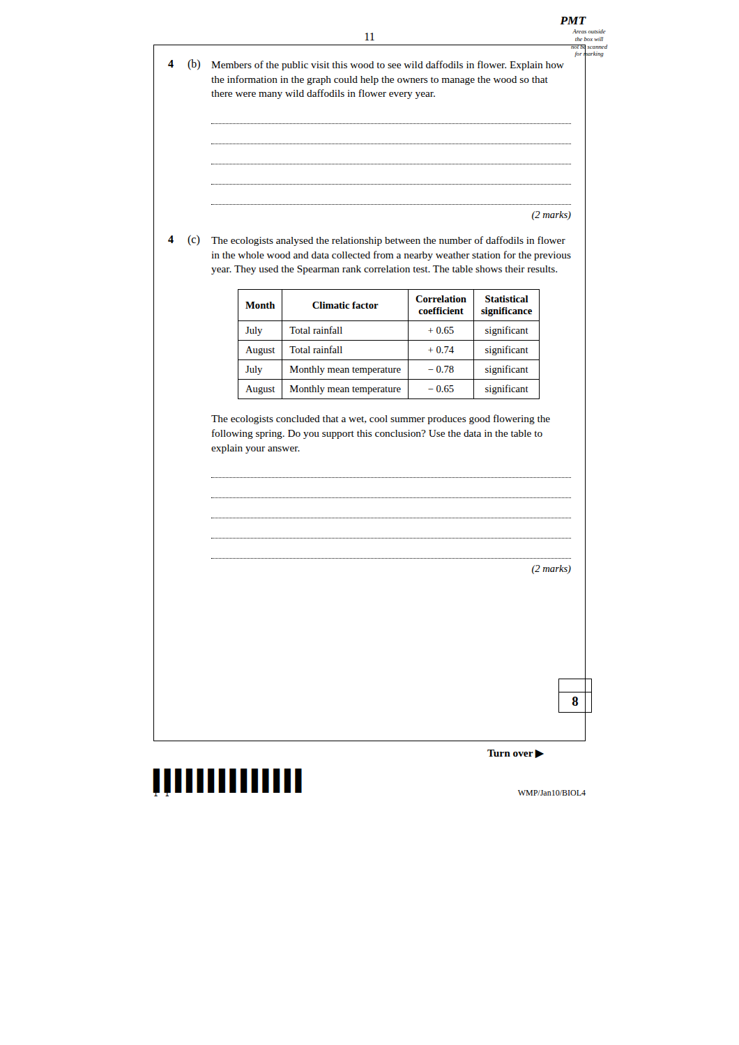PMT
11
Areas outside
the box will
not be scanned
for marking
4
(b)
Members of the public visit this wood to see wild daffodils in flower. Explain how the information in the graph could help the owners to manage the wood so that there were many wild daffodils in flower every year.
(2 marks)
4
(c)
The ecologists analysed the relationship between the number of daffodils in flower in the whole wood and data collected from a nearby weather station for the previous year. They used the Spearman rank correlation test. The table shows their results.
| Month | Climatic factor | Correlation coefficient | Statistical significance |
| --- | --- | --- | --- |
| July | Total rainfall | + 0.65 | significant |
| August | Total rainfall | + 0.74 | significant |
| July | Monthly mean temperature | − 0.78 | significant |
| August | Monthly mean temperature | − 0.65 | significant |
The ecologists concluded that a wet, cool summer produces good flowering the following spring. Do you support this conclusion? Use the data in the table to explain your answer.
(2 marks)
8
Turn over ▶
▌▌▌▌▌▌▌▌▌▌▌▌▌▌
1 1
WMP/Jan10/BIOL4